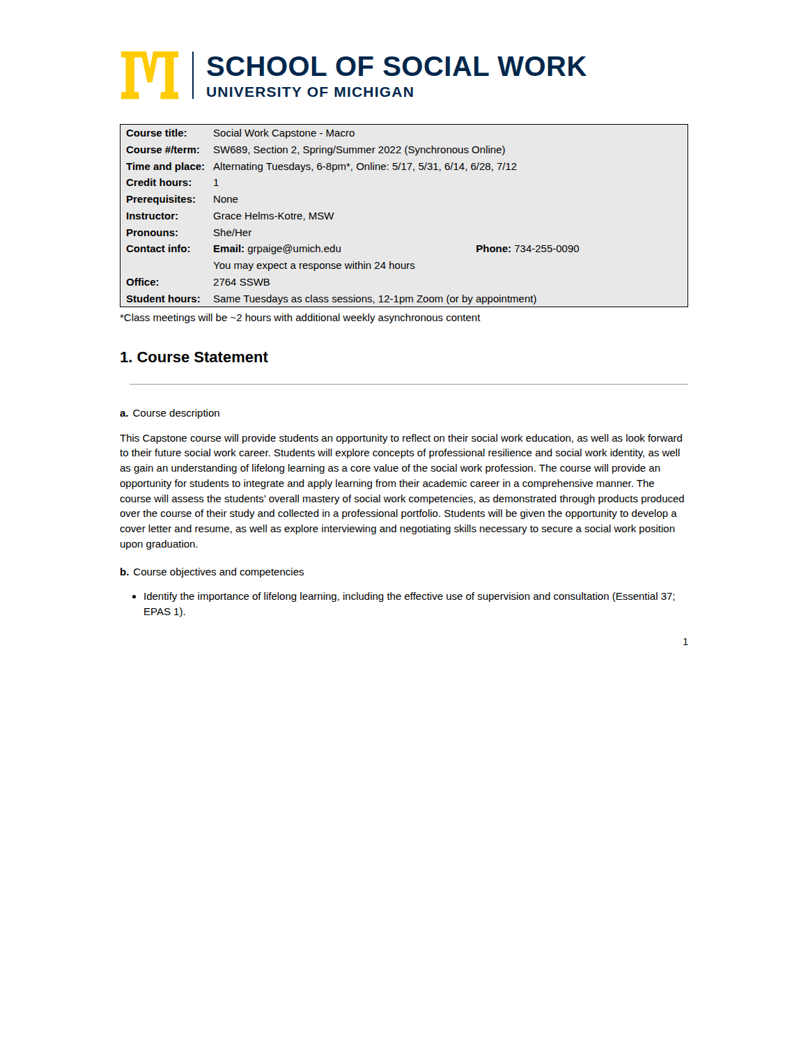SCHOOL OF SOCIAL WORK
UNIVERSITY OF MICHIGAN
| Course title: | Social Work Capstone - Macro |
| Course #/term: | SW689, Section 2, Spring/Summer 2022 (Synchronous Online) |
| Time and place: | Alternating Tuesdays, 6-8pm*, Online: 5/17, 5/31, 6/14, 6/28, 7/12 |
| Credit hours: | 1 |
| Prerequisites: | None |
| Instructor: | Grace Helms-Kotre, MSW |
| Pronouns: | She/Her |
| Contact info: | Email: grpaige@umich.edu | Phone: 734-255-0090 |
| | You may expect a response within 24 hours |
| Office: | 2764 SSWB |
| Student hours: | Same Tuesdays as class sessions, 12-1pm Zoom (or by appointment) |
*Class meetings will be ~2 hours with additional weekly asynchronous content
1. Course Statement
a. Course description
This Capstone course will provide students an opportunity to reflect on their social work education, as well as look forward to their future social work career. Students will explore concepts of professional resilience and social work identity, as well as gain an understanding of lifelong learning as a core value of the social work profession. The course will provide an opportunity for students to integrate and apply learning from their academic career in a comprehensive manner. The course will assess the students’ overall mastery of social work competencies, as demonstrated through products produced over the course of their study and collected in a professional portfolio. Students will be given the opportunity to develop a cover letter and resume, as well as explore interviewing and negotiating skills necessary to secure a social work position upon graduation.
b. Course objectives and competencies
Identify the importance of lifelong learning, including the effective use of supervision and consultation (Essential 37; EPAS 1).
1